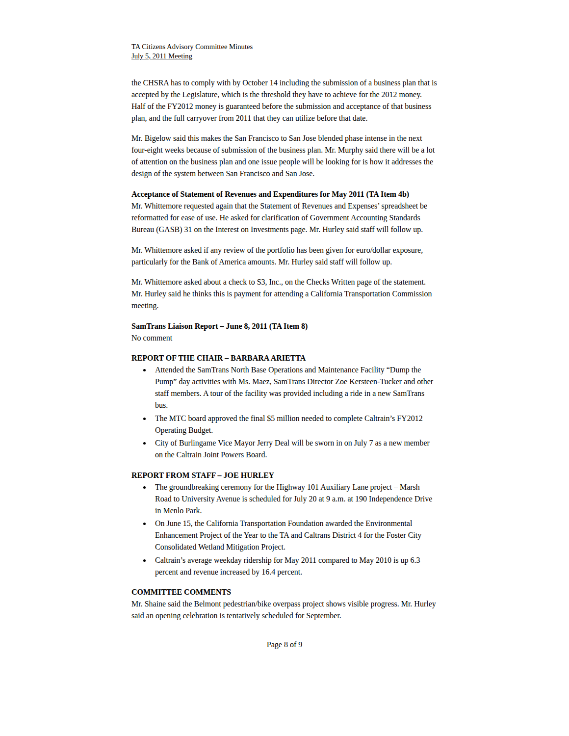TA Citizens Advisory Committee Minutes
July 5, 2011 Meeting
the CHSRA has to comply with by October 14 including the submission of a business plan that is accepted by the Legislature, which is the threshold they have to achieve for the 2012 money. Half of the FY2012 money is guaranteed before the submission and acceptance of that business plan, and the full carryover from 2011 that they can utilize before that date.
Mr. Bigelow said this makes the San Francisco to San Jose blended phase intense in the next four-eight weeks because of submission of the business plan. Mr. Murphy said there will be a lot of attention on the business plan and one issue people will be looking for is how it addresses the design of the system between San Francisco and San Jose.
Acceptance of Statement of Revenues and Expenditures for May 2011 (TA Item 4b)
Mr. Whittemore requested again that the Statement of Revenues and Expenses’ spreadsheet be reformatted for ease of use. He asked for clarification of Government Accounting Standards Bureau (GASB) 31 on the Interest on Investments page. Mr. Hurley said staff will follow up.
Mr. Whittemore asked if any review of the portfolio has been given for euro/dollar exposure, particularly for the Bank of America amounts. Mr. Hurley said staff will follow up.
Mr. Whittemore asked about a check to S3, Inc., on the Checks Written page of the statement. Mr. Hurley said he thinks this is payment for attending a California Transportation Commission meeting.
SamTrans Liaison Report – June 8, 2011 (TA Item 8)
No comment
REPORT OF THE CHAIR – BARBARA ARIETTA
Attended the SamTrans North Base Operations and Maintenance Facility “Dump the Pump” day activities with Ms. Maez, SamTrans Director Zoe Kersteen-Tucker and other staff members. A tour of the facility was provided including a ride in a new SamTrans bus.
The MTC board approved the final $5 million needed to complete Caltrain’s FY2012 Operating Budget.
City of Burlingame Vice Mayor Jerry Deal will be sworn in on July 7 as a new member on the Caltrain Joint Powers Board.
REPORT FROM STAFF – JOE HURLEY
The groundbreaking ceremony for the Highway 101 Auxiliary Lane project – Marsh Road to University Avenue is scheduled for July 20 at 9 a.m. at 190 Independence Drive in Menlo Park.
On June 15, the California Transportation Foundation awarded the Environmental Enhancement Project of the Year to the TA and Caltrans District 4 for the Foster City Consolidated Wetland Mitigation Project.
Caltrain’s average weekday ridership for May 2011 compared to May 2010 is up 6.3 percent and revenue increased by 16.4 percent.
COMMITTEE COMMENTS
Mr. Shaine said the Belmont pedestrian/bike overpass project shows visible progress. Mr. Hurley said an opening celebration is tentatively scheduled for September.
Page 8 of 9